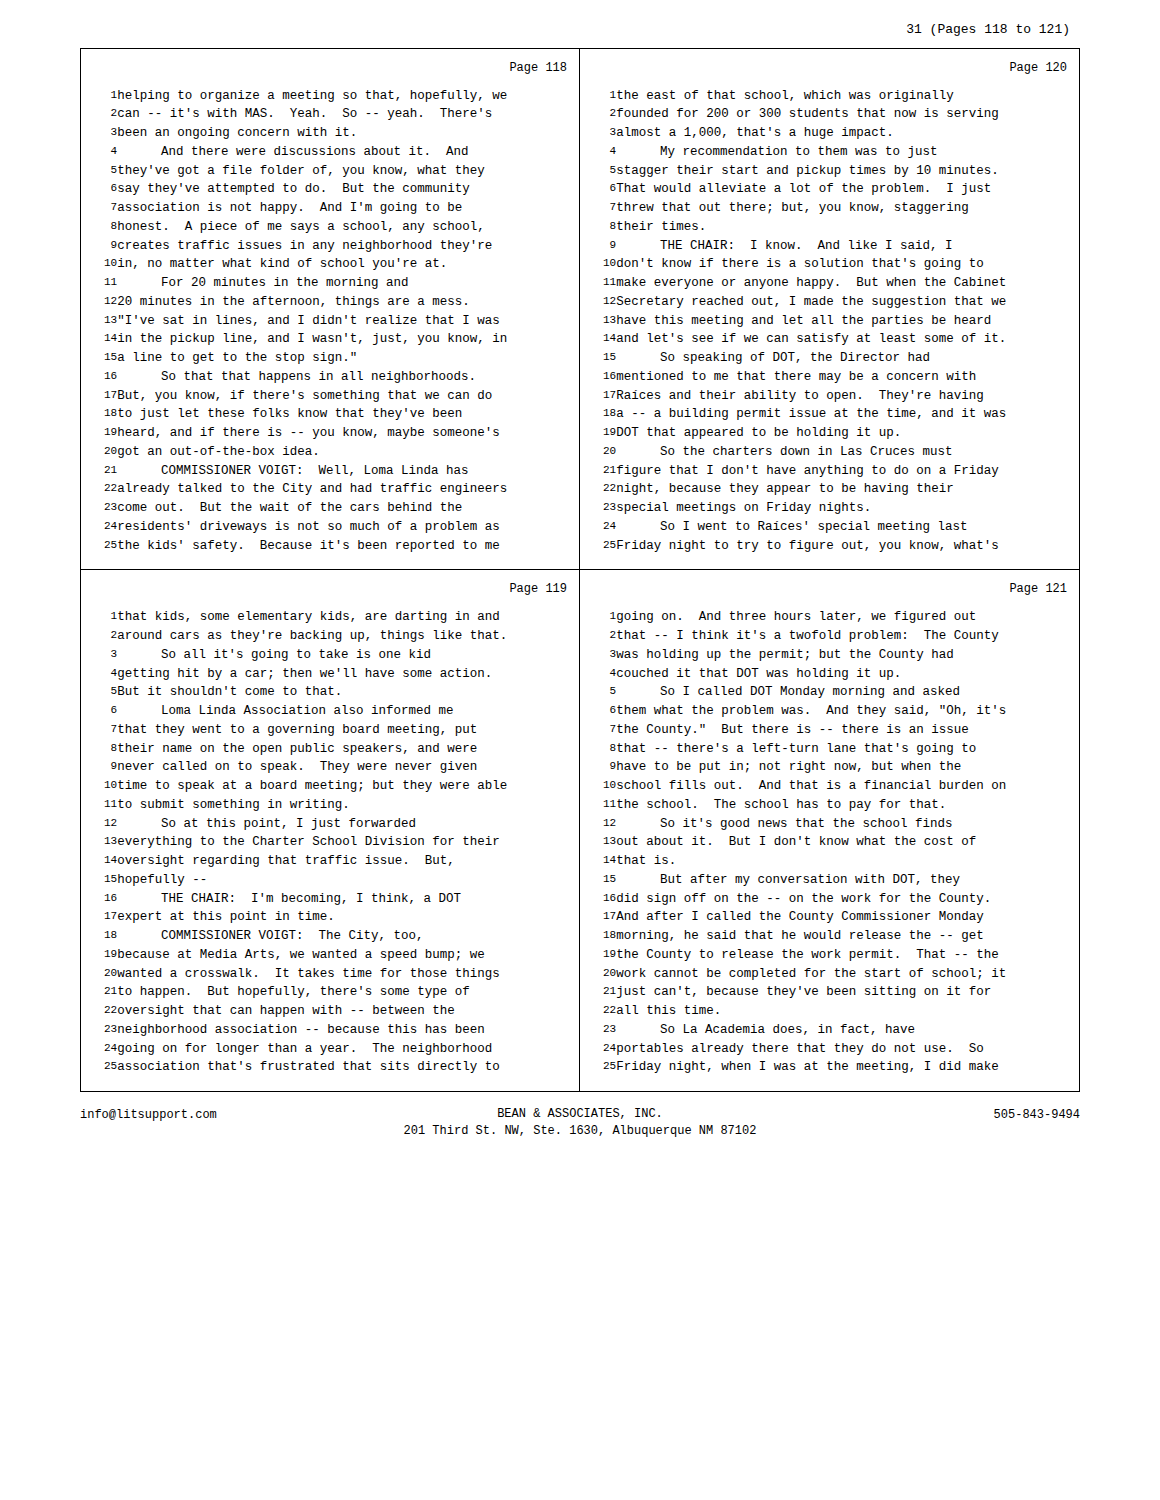31 (Pages 118 to 121)
Page 118
| 1 | helping to organize a meeting so that, hopefully, we |
| 2 | can -- it's with MAS. Yeah. So -- yeah. There's |
| 3 | been an ongoing concern with it. |
| 4 | And there were discussions about it. And |
| 5 | they've got a file folder of, you know, what they |
| 6 | say they've attempted to do. But the community |
| 7 | association is not happy. And I'm going to be |
| 8 | honest. A piece of me says a school, any school, |
| 9 | creates traffic issues in any neighborhood they're |
| 10 | in, no matter what kind of school you're at. |
| 11 | For 20 minutes in the morning and |
| 12 | 20 minutes in the afternoon, things are a mess. |
| 13 | "I've sat in lines, and I didn't realize that I was |
| 14 | in the pickup line, and I wasn't, just, you know, in |
| 15 | a line to get to the stop sign." |
| 16 | So that that happens in all neighborhoods. |
| 17 | But, you know, if there's something that we can do |
| 18 | to just let these folks know that they've been |
| 19 | heard, and if there is -- you know, maybe someone's |
| 20 | got an out-of-the-box idea. |
| 21 | COMMISSIONER VOIGT: Well, Loma Linda has |
| 22 | already talked to the City and had traffic engineers |
| 23 | come out. But the wait of the cars behind the |
| 24 | residents' driveways is not so much of a problem as |
| 25 | the kids' safety. Because it's been reported to me |
Page 120
| 1 | the east of that school, which was originally |
| 2 | founded for 200 or 300 students that now is serving |
| 3 | almost a 1,000, that's a huge impact. |
| 4 | My recommendation to them was to just |
| 5 | stagger their start and pickup times by 10 minutes. |
| 6 | That would alleviate a lot of the problem. I just |
| 7 | threw that out there; but, you know, staggering |
| 8 | their times. |
| 9 | THE CHAIR: I know. And like I said, I |
| 10 | don't know if there is a solution that's going to |
| 11 | make everyone or anyone happy. But when the Cabinet |
| 12 | Secretary reached out, I made the suggestion that we |
| 13 | have this meeting and let all the parties be heard |
| 14 | and let's see if we can satisfy at least some of it. |
| 15 | So speaking of DOT, the Director had |
| 16 | mentioned to me that there may be a concern with |
| 17 | Raíces and their ability to open. They're having |
| 18 | a -- a building permit issue at the time, and it was |
| 19 | DOT that appeared to be holding it up. |
| 20 | So the charters down in Las Cruces must |
| 21 | figure that I don't have anything to do on a Friday |
| 22 | night, because they appear to be having their |
| 23 | special meetings on Friday nights. |
| 24 | So I went to Raíces' special meeting last |
| 25 | Friday night to try to figure out, you know, what's |
Page 119
| 1 | that kids, some elementary kids, are darting in and |
| 2 | around cars as they're backing up, things like that. |
| 3 | So all it's going to take is one kid |
| 4 | getting hit by a car; then we'll have some action. |
| 5 | But it shouldn't come to that. |
| 6 | Loma Linda Association also informed me |
| 7 | that they went to a governing board meeting, put |
| 8 | their name on the open public speakers, and were |
| 9 | never called on to speak. They were never given |
| 10 | time to speak at a board meeting; but they were able |
| 11 | to submit something in writing. |
| 12 | So at this point, I just forwarded |
| 13 | everything to the Charter School Division for their |
| 14 | oversight regarding that traffic issue. But, |
| 15 | hopefully -- |
| 16 | THE CHAIR: I'm becoming, I think, a DOT |
| 17 | expert at this point in time. |
| 18 | COMMISSIONER VOIGT: The City, too, |
| 19 | because at Media Arts, we wanted a speed bump; we |
| 20 | wanted a crosswalk. It takes time for those things |
| 21 | to happen. But hopefully, there's some type of |
| 22 | oversight that can happen with -- between the |
| 23 | neighborhood association -- because this has been |
| 24 | going on for longer than a year. The neighborhood |
| 25 | association that's frustrated that sits directly to |
Page 121
| 1 | going on. And three hours later, we figured out |
| 2 | that -- I think it's a twofold problem: The County |
| 3 | was holding up the permit; but the County had |
| 4 | couched it that DOT was holding it up. |
| 5 | So I called DOT Monday morning and asked |
| 6 | them what the problem was. And they said, "Oh, it's |
| 7 | the County." But there is -- there is an issue |
| 8 | that -- there's a left-turn lane that's going to |
| 9 | have to be put in; not right now, but when the |
| 10 | school fills out. And that is a financial burden on |
| 11 | the school. The school has to pay for that. |
| 12 | So it's good news that the school finds |
| 13 | out about it. But I don't know what the cost of |
| 14 | that is. |
| 15 | But after my conversation with DOT, they |
| 16 | did sign off on the -- on the work for the County. |
| 17 | And after I called the County Commissioner Monday |
| 18 | morning, he said that he would release the -- get |
| 19 | the County to release the work permit. That -- the |
| 20 | work cannot be completed for the start of school; it |
| 21 | just can't, because they've been sitting on it for |
| 22 | all this time. |
| 23 | So La Academia does, in fact, have |
| 24 | portables already there that they do not use. So |
| 25 | Friday night, when I was at the meeting, I did make |
info@litsupport.com
BEAN & ASSOCIATES, INC.
201 Third St. NW, Ste. 1630, Albuquerque NM 87102
505-843-9494